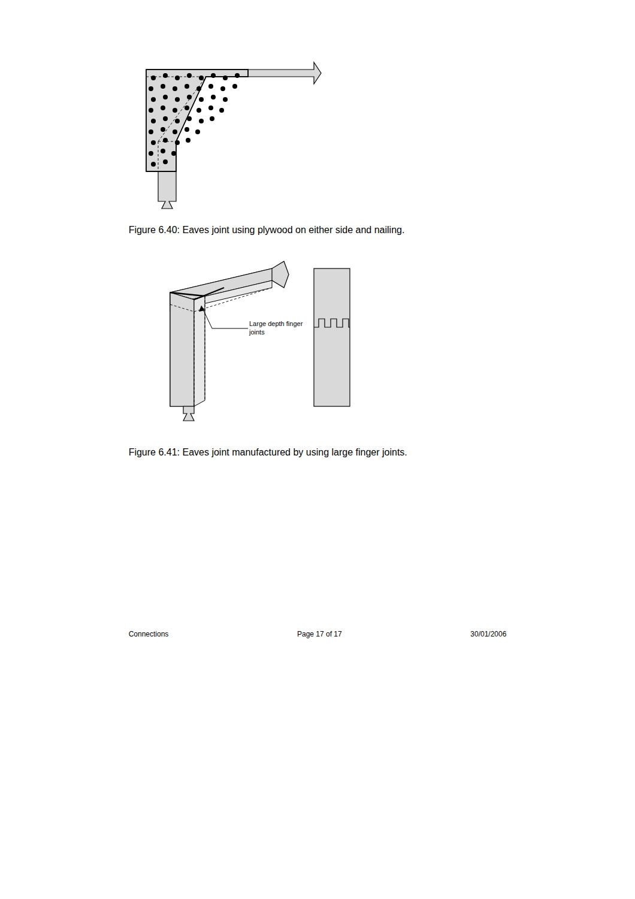Figure 6.40: Eaves joint using plywood on either side and nailing.
Large depth finger joints
Figure 6.41: Eaves joint manufactured by using large finger joints.
Connections Page 17 of 17 30/01/2006